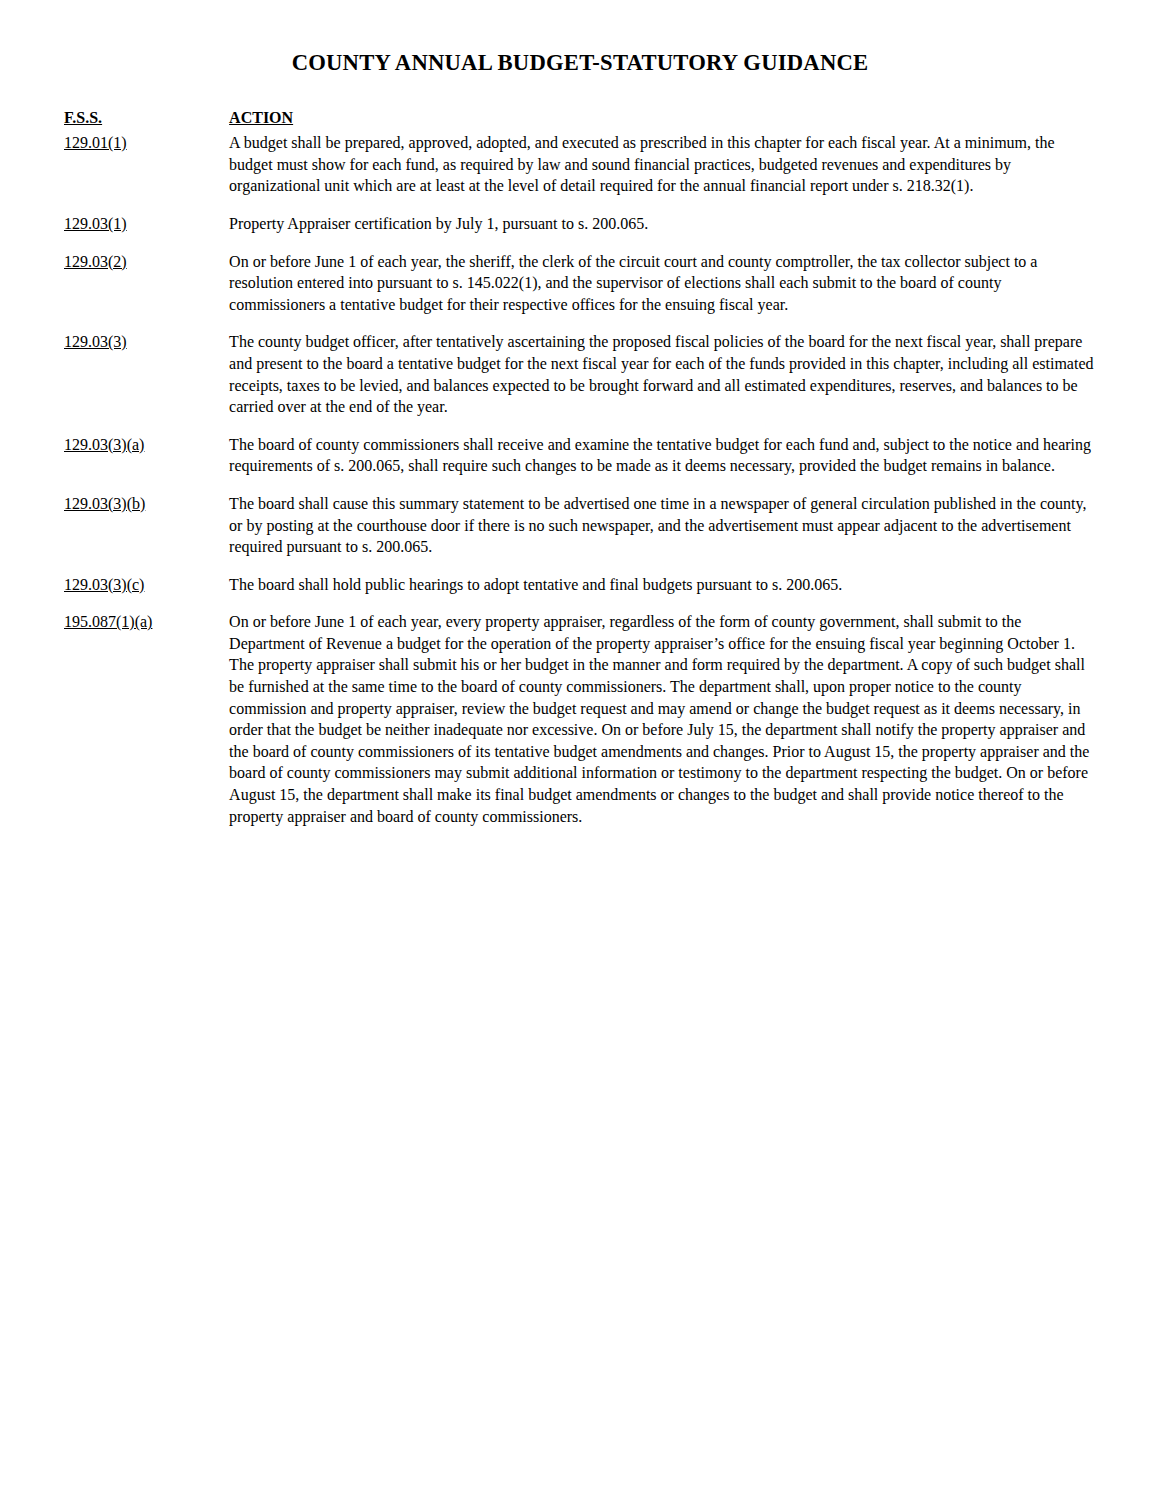COUNTY ANNUAL BUDGET-STATUTORY GUIDANCE
| F.S.S. | ACTION |
| --- | --- |
| 129.01(1) | A budget shall be prepared, approved, adopted, and executed as prescribed in this chapter for each fiscal year. At a minimum, the budget must show for each fund, as required by law and sound financial practices, budgeted revenues and expenditures by organizational unit which are at least at the level of detail required for the annual financial report under s. 218.32(1). |
| 129.03(1) | Property Appraiser certification by July 1, pursuant to s. 200.065. |
| 129.03(2) | On or before June 1 of each year, the sheriff, the clerk of the circuit court and county comptroller, the tax collector subject to a resolution entered into pursuant to s. 145.022(1), and the supervisor of elections shall each submit to the board of county commissioners a tentative budget for their respective offices for the ensuing fiscal year. |
| 129.03(3) | The county budget officer, after tentatively ascertaining the proposed fiscal policies of the board for the next fiscal year, shall prepare and present to the board a tentative budget for the next fiscal year for each of the funds provided in this chapter, including all estimated receipts, taxes to be levied, and balances expected to be brought forward and all estimated expenditures, reserves, and balances to be carried over at the end of the year. |
| 129.03(3)(a) | The board of county commissioners shall receive and examine the tentative budget for each fund and, subject to the notice and hearing requirements of s. 200.065, shall require such changes to be made as it deems necessary, provided the budget remains in balance. |
| 129.03(3)(b) | The board shall cause this summary statement to be advertised one time in a newspaper of general circulation published in the county, or by posting at the courthouse door if there is no such newspaper, and the advertisement must appear adjacent to the advertisement required pursuant to s. 200.065. |
| 129.03(3)(c) | The board shall hold public hearings to adopt tentative and final budgets pursuant to s. 200.065. |
| 195.087(1)(a) | On or before June 1 of each year, every property appraiser, regardless of the form of county government, shall submit to the Department of Revenue a budget for the operation of the property appraiser’s office for the ensuing fiscal year beginning October 1. The property appraiser shall submit his or her budget in the manner and form required by the department. A copy of such budget shall be furnished at the same time to the board of county commissioners. The department shall, upon proper notice to the county commission and property appraiser, review the budget request and may amend or change the budget request as it deems necessary, in order that the budget be neither inadequate nor excessive. On or before July 15, the department shall notify the property appraiser and the board of county commissioners of its tentative budget amendments and changes. Prior to August 15, the property appraiser and the board of county commissioners may submit additional information or testimony to the department respecting the budget. On or before August 15, the department shall make its final budget amendments or changes to the budget and shall provide notice thereof to the property appraiser and board of county commissioners. |